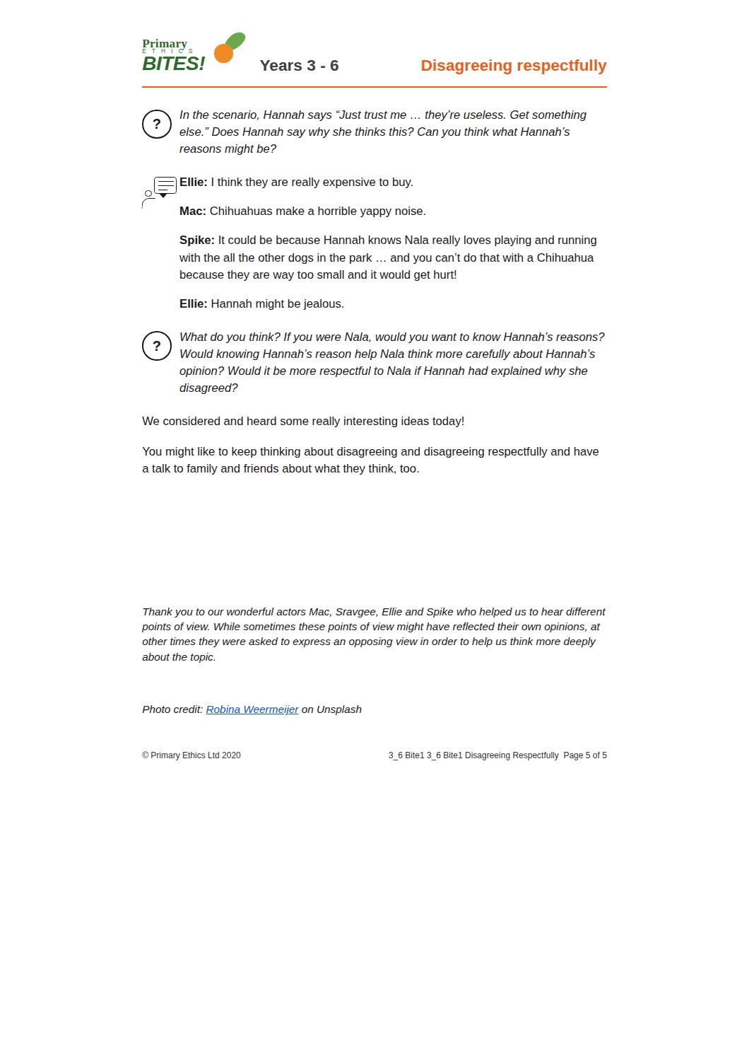Primary
E T H I C S
BITES!
Years 3 - 6
Disagreeing respectfully
?
In the scenario, Hannah says “Just trust me … they’re useless. Get something else.” Does Hannah say why she thinks this? Can you think what Hannah’s reasons might be?
Ellie: I think they are really expensive to buy.
Mac: Chihuahuas make a horrible yappy noise.
Spike: It could be because Hannah knows Nala really loves playing and running with the all the other dogs in the park … and you can’t do that with a Chihuahua because they are way too small and it would get hurt!
Ellie: Hannah might be jealous.
?
What do you think? If you were Nala, would you want to know Hannah’s reasons? Would knowing Hannah’s reason help Nala think more carefully about Hannah’s opinion? Would it be more respectful to Nala if Hannah had explained why she disagreed?
We considered and heard some really interesting ideas today!
You might like to keep thinking about disagreeing and disagreeing respectfully and have a talk to family and friends about what they think, too.
Thank you to our wonderful actors Mac, Sravgee, Ellie and Spike who helped us to hear different points of view. While sometimes these points of view might have reflected their own opinions, at other times they were asked to express an opposing view in order to help us think more deeply about the topic.
Photo credit: Robina Weermeijer on Unsplash
© Primary Ethics Ltd 2020
3_6 Bite1 3_6 Bite1 Disagreeing Respectfully Page 5 of 5